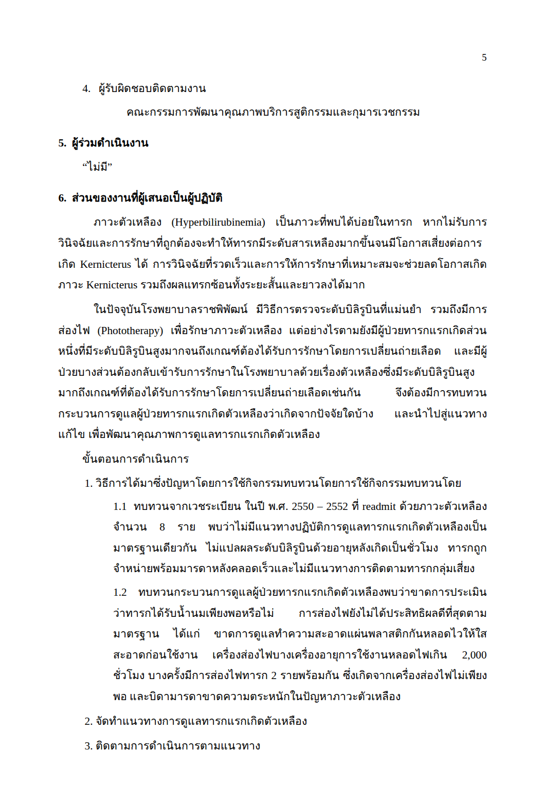5
4. ผู้รับผิดชอบติดตามงาน
คณะกรรมการพัฒนาคุณภาพบริการสูติกรรมและกุมารเวชกรรม
5. ผู้ร่วมดำเนินงาน
“ไม่มี”
6. ส่วนของงานที่ผู้เสนอเป็นผู้ปฏิบัติ
ภาวะตัวเหลือง (Hyperbilirubinemia) เป็นภาวะที่พบได้บ่อยในทารก หากไม่รับการวินิจฉัยและการรักษาที่ถูกต้องจะทำให้ทารกมีระดับสารเหลืองมากขึ้นจนมีโอกาสเสี่ยงต่อการเกิด Kernicterus ได้ การวินิจฉัยที่รวดเร็วและการให้การรักษาที่เหมาะสมจะช่วยลดโอกาสเกิดภาวะ Kernicterus รวมถึงผลแทรกซ้อนทั้งระยะสั้นและยาวลงได้มาก
ในปัจจุบันโรงพยาบาลราชพิพัฒน์ มีวิธีการตรวจระดับบิลิรูบินที่แม่นยำ รวมถึงมีการส่องไฟ (Phototherapy) เพื่อรักษาภาวะตัวเหลือง แต่อย่างไรตามยังมีผู้ป่วยทารกแรกเกิดส่วนหนึ่งที่มีระดับบิลิรูบินสูงมากจนถึงเกณฑ์ต้องได้รับการรักษาโดยการเปลี่ยนถ่ายเลือด และมีผู้ป่วยบางส่วนต้องกลับเข้ารับการรักษาในโรงพยาบาลด้วยเรื่องตัวเหลืองซึ่งมีระดับบิลิรูบินสูงมากถึงเกณฑ์ที่ต้องได้รับการรักษาโดยการเปลี่ยนถ่ายเลือดเช่นกัน จึงต้องมีการทบทวนกระบวนการดูแลผู้ป่วยทารกแรกเกิดตัวเหลืองว่าเกิดจากปัจจัยใดบ้าง และนำไปสู่แนวทางแก้ไข เพื่อพัฒนาคุณภาพการดูแลทารกแรกเกิดตัวเหลือง
ขั้นตอนการดำเนินการ
วิธีการได้มาซึ่งปัญหาโดยการใช้กิจกรรมทบทวนโดยการใช้กิจกรรมทบทวนโดย
1.1 ทบทวนจากเวชระเบียน ในปี พ.ศ. 2550 – 2552 ที่ readmit ด้วยภาวะตัวเหลืองจำนวน 8 ราย พบว่าไม่มีแนวทางปฏิบัติการดูแลทารกแรกเกิดตัวเหลืองเป็นมาตรฐานเดียวกัน ไม่แปลผลระดับบิลิรูบินด้วยอายุหลังเกิดเป็นชั่วโมง ทารกถูกจำหน่ายพร้อมมารดาหลังคลอดเร็วและไม่มีแนวทางการติดตามทารกกลุ่มเสี่ยง
1.2 ทบทวนกระบวนการดูแลผู้ป่วยทารกแรกเกิดตัวเหลืองพบว่าขาดการประเมินว่าทารกได้รับน้ำนมเพียงพอหรือไม่ การส่องไฟยังไม่ได้ประสิทธิผลดีที่สุดตามมาตรฐาน ได้แก่ ขาดการดูแลทำความสะอาดแผ่นพลาสติกกันหลอดไวให้ใสสะอาดก่อนใช้งาน เครื่องส่องไฟบางเครื่องอายุการใช้งานหลอดไฟเกิน 2,000 ชั่วโมง บางครั้งมีการส่องไฟทารก 2 รายพร้อมกัน ซึ่งเกิดจากเครื่องส่องไฟไม่เพียงพอ และบิดามารดาขาดความตระหนักในปัญหาภาวะตัวเหลือง
จัดทำแนวทางการดูแลทารกแรกเกิดตัวเหลือง
ติดตามการดำเนินการตามแนวทาง